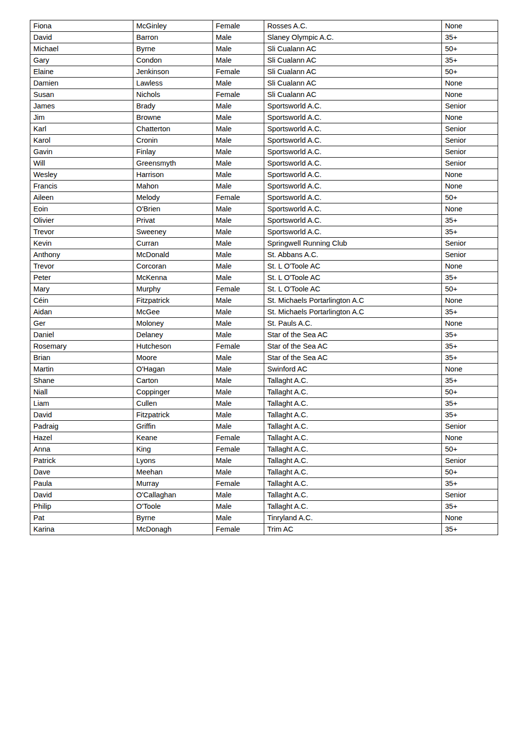| Fiona | McGinley | Female | Rosses A.C. | None |
| David | Barron | Male | Slaney Olympic A.C. | 35+ |
| Michael | Byrne | Male | Sli Cualann AC | 50+ |
| Gary | Condon | Male | Sli Cualann AC | 35+ |
| Elaine | Jenkinson | Female | Sli Cualann AC | 50+ |
| Damien | Lawless | Male | Sli Cualann AC | None |
| Susan | Nichols | Female | Sli Cualann AC | None |
| James | Brady | Male | Sportsworld A.C. | Senior |
| Jim | Browne | Male | Sportsworld A.C. | None |
| Karl | Chatterton | Male | Sportsworld A.C. | Senior |
| Karol | Cronin | Male | Sportsworld A.C. | Senior |
| Gavin | Finlay | Male | Sportsworld A.C. | Senior |
| Will | Greensmyth | Male | Sportsworld A.C. | Senior |
| Wesley | Harrison | Male | Sportsworld A.C. | None |
| Francis | Mahon | Male | Sportsworld A.C. | None |
| Aileen | Melody | Female | Sportsworld A.C. | 50+ |
| Eoin | O'Brien | Male | Sportsworld A.C. | None |
| Olivier | Privat | Male | Sportsworld A.C. | 35+ |
| Trevor | Sweeney | Male | Sportsworld A.C. | 35+ |
| Kevin | Curran | Male | Springwell Running Club | Senior |
| Anthony | McDonald | Male | St. Abbans A.C. | Senior |
| Trevor | Corcoran | Male | St. L O'Toole AC | None |
| Peter | McKenna | Male | St. L O'Toole AC | 35+ |
| Mary | Murphy | Female | St. L O'Toole AC | 50+ |
| Céin | Fitzpatrick | Male | St. Michaels Portarlington A.C | None |
| Aidan | McGee | Male | St. Michaels Portarlington A.C | 35+ |
| Ger | Moloney | Male | St. Pauls A.C. | None |
| Daniel | Delaney | Male | Star of the Sea AC | 35+ |
| Rosemary | Hutcheson | Female | Star of the Sea AC | 35+ |
| Brian | Moore | Male | Star of the Sea AC | 35+ |
| Martin | O'Hagan | Male | Swinford AC | None |
| Shane | Carton | Male | Tallaght A.C. | 35+ |
| Niall | Coppinger | Male | Tallaght A.C. | 50+ |
| Liam | Cullen | Male | Tallaght A.C. | 35+ |
| David | Fitzpatrick | Male | Tallaght A.C. | 35+ |
| Padraig | Griffin | Male | Tallaght A.C. | Senior |
| Hazel | Keane | Female | Tallaght A.C. | None |
| Anna | King | Female | Tallaght A.C. | 50+ |
| Patrick | Lyons | Male | Tallaght A.C. | Senior |
| Dave | Meehan | Male | Tallaght A.C. | 50+ |
| Paula | Murray | Female | Tallaght A.C. | 35+ |
| David | O'Callaghan | Male | Tallaght A.C. | Senior |
| Philip | O'Toole | Male | Tallaght A.C. | 35+ |
| Pat | Byrne | Male | Tinryland A.C. | None |
| Karina | McDonagh | Female | Trim AC | 35+ |